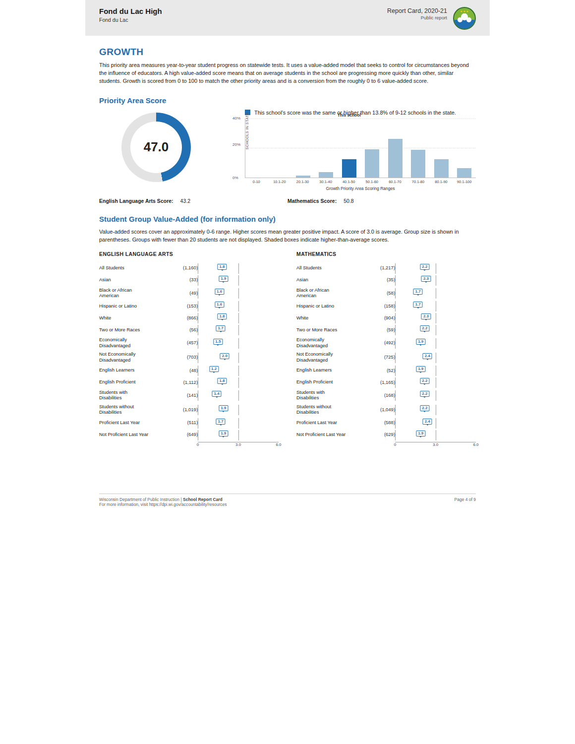Fond du Lac High
Fond du Lac
Report Card, 2020-21
Public report
★★★
GROWTH
This priority area measures year-to-year student progress on statewide tests. It uses a value-added model that seeks to control for circumstances beyond the influence of educators. A high value-added score means that on average students in the school are progressing more quickly than other, similar students. Growth is scored from 0 to 100 to match the other priority areas and is a conversion from the roughly 0 to 6 value-added score.
Priority Area Score
47.0
This school's score was the same or higher than 13.8% of 9-12 schools in the state.
SCHOOLS IN STATE
40%
20%
0%
This school
0-10
10.1-20
20.1-30
30.1-40
40.1-50
50.1-60
60.1-70
70.1-80
80.1-90
90.1-100
Growth Priority Area Scoring Ranges
English Language Arts Score: 43.2
Mathematics Score: 50.8
Student Group Value-Added (for information only)
Value-added scores cover an approximately 0-6 range. Higher scores mean greater positive impact. A score of 3.0 is average. Group size is shown in parentheses. Groups with fewer than 20 students are not displayed. Shaded boxes indicate higher-than-average scores.
ENGLISH LANGUAGE ARTS
| All Students | (1,160) | 1.8 |
| Asian | (33) | 1.9 |
| Black or African American | (49) | 1.6 |
| Hispanic or Latino | (153) | 1.6 |
| White | (866) | 1.8 |
| Two or More Races | (56) | 1.7 |
| Economically Disadvantaged | (457) | 1.5 |
| Not Economically Disadvantaged | (703) | 2.0 |
| English Learners | (48) | 1.2 |
| English Proficient | (1,112) | 1.8 |
| Students with Disabilities | (141) | 1.4 |
| Students without Disabilities | (1,019) | 1.9 |
| Proficient Last Year | (511) | 1.7 |
| Not Proficient Last Year | (649) | 1.9 |
| | | 0 3.0 6.0 |
MATHEMATICS
| All Students | (1,217) | 2.2 |
| Asian | (35) | 2.3 |
| Black or African American | (58) | 1.7 |
| Hispanic or Latino | (158) | 1.7 |
| White | (904) | 2.3 |
| Two or More Races | (59) | 2.2 |
| Economically Disadvantaged | (492) | 1.9 |
| Not Economically Disadvantaged | (725) | 2.4 |
| English Learners | (52) | 1.9 |
| English Proficient | (1,165) | 2.2 |
| Students with Disabilities | (168) | 2.2 |
| Students without Disabilities | (1,049) | 2.2 |
| Proficient Last Year | (588) | 2.4 |
| Not Proficient Last Year | (629) | 1.9 |
| | | 0 3.0 6.0 |
Wisconsin Department of Public Instruction | School Report Card
For more information, visit https://dpi.wi.gov/accountability/resources
Page 4 of 9